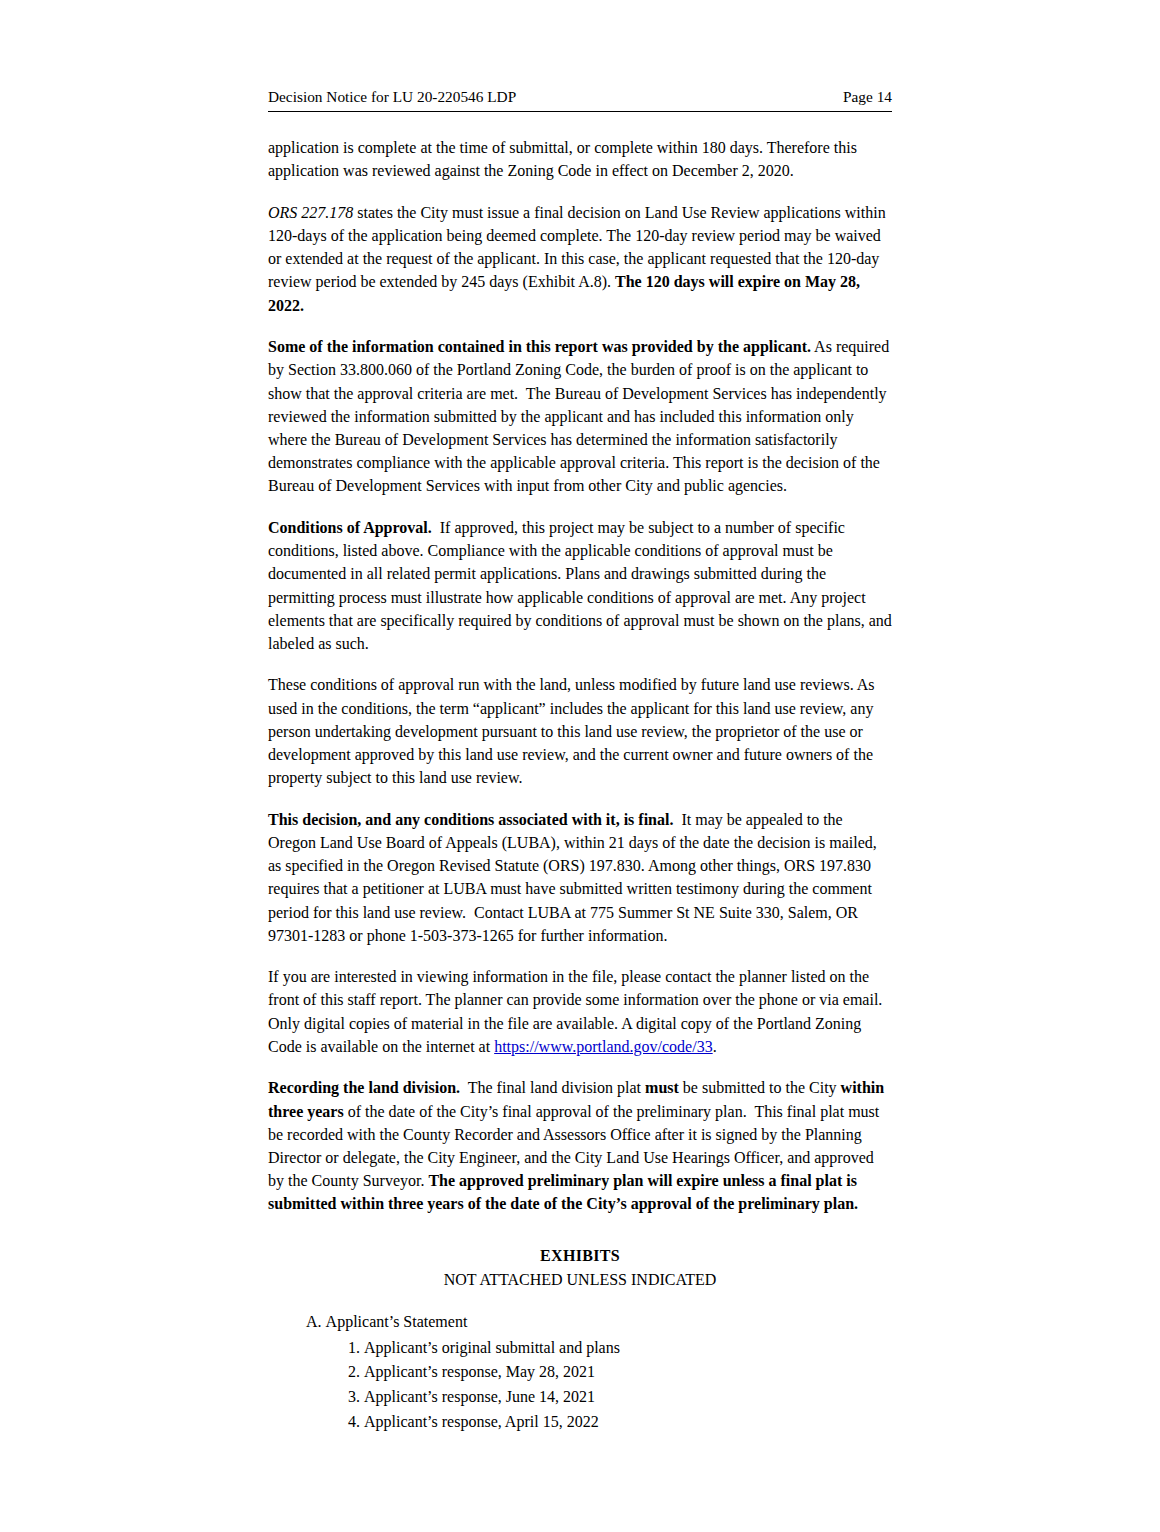Decision Notice for LU 20-220546 LDP
Page 14
application is complete at the time of submittal, or complete within 180 days. Therefore this application was reviewed against the Zoning Code in effect on December 2, 2020.
ORS 227.178 states the City must issue a final decision on Land Use Review applications within 120-days of the application being deemed complete. The 120-day review period may be waived or extended at the request of the applicant. In this case, the applicant requested that the 120-day review period be extended by 245 days (Exhibit A.8). The 120 days will expire on May 28, 2022.
Some of the information contained in this report was provided by the applicant. As required by Section 33.800.060 of the Portland Zoning Code, the burden of proof is on the applicant to show that the approval criteria are met. The Bureau of Development Services has independently reviewed the information submitted by the applicant and has included this information only where the Bureau of Development Services has determined the information satisfactorily demonstrates compliance with the applicable approval criteria. This report is the decision of the Bureau of Development Services with input from other City and public agencies.
Conditions of Approval. If approved, this project may be subject to a number of specific conditions, listed above. Compliance with the applicable conditions of approval must be documented in all related permit applications. Plans and drawings submitted during the permitting process must illustrate how applicable conditions of approval are met. Any project elements that are specifically required by conditions of approval must be shown on the plans, and labeled as such.
These conditions of approval run with the land, unless modified by future land use reviews. As used in the conditions, the term “applicant” includes the applicant for this land use review, any person undertaking development pursuant to this land use review, the proprietor of the use or development approved by this land use review, and the current owner and future owners of the property subject to this land use review.
This decision, and any conditions associated with it, is final. It may be appealed to the Oregon Land Use Board of Appeals (LUBA), within 21 days of the date the decision is mailed, as specified in the Oregon Revised Statute (ORS) 197.830. Among other things, ORS 197.830 requires that a petitioner at LUBA must have submitted written testimony during the comment period for this land use review. Contact LUBA at 775 Summer St NE Suite 330, Salem, OR 97301-1283 or phone 1-503-373-1265 for further information.
If you are interested in viewing information in the file, please contact the planner listed on the front of this staff report. The planner can provide some information over the phone or via email. Only digital copies of material in the file are available. A digital copy of the Portland Zoning Code is available on the internet at https://www.portland.gov/code/33.
Recording the land division. The final land division plat must be submitted to the City within three years of the date of the City’s final approval of the preliminary plan. This final plat must be recorded with the County Recorder and Assessors Office after it is signed by the Planning Director or delegate, the City Engineer, and the City Land Use Hearings Officer, and approved by the County Surveyor. The approved preliminary plan will expire unless a final plat is submitted within three years of the date of the City’s approval of the preliminary plan.
EXHIBITS
NOT ATTACHED UNLESS INDICATED
Applicant’s Statement
Applicant’s original submittal and plans
Applicant’s response, May 28, 2021
Applicant’s response, June 14, 2021
Applicant’s response, April 15, 2022